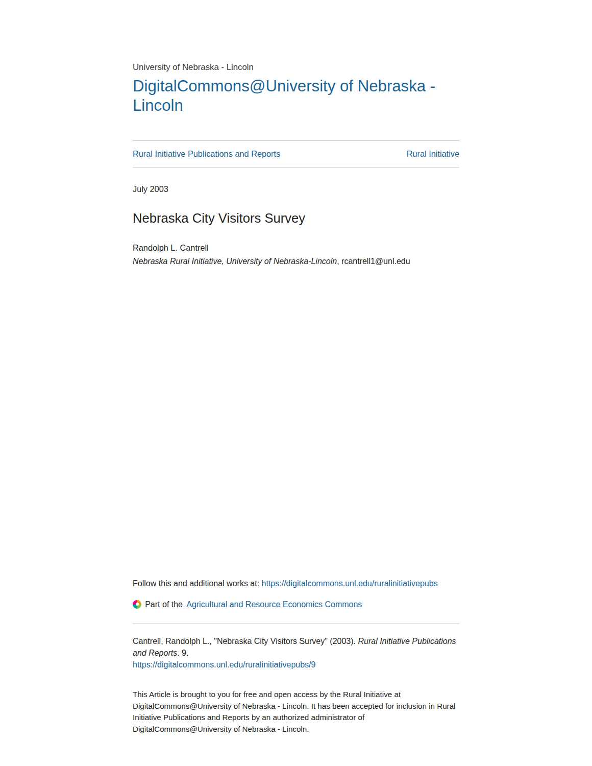University of Nebraska - Lincoln
DigitalCommons@University of Nebraska - Lincoln
Rural Initiative Publications and Reports
Rural Initiative
July 2003
Nebraska City Visitors Survey
Randolph L. Cantrell
Nebraska Rural Initiative, University of Nebraska-Lincoln, rcantrell1@unl.edu
Follow this and additional works at: https://digitalcommons.unl.edu/ruralinitiativepubs
Part of the Agricultural and Resource Economics Commons
Cantrell, Randolph L., "Nebraska City Visitors Survey" (2003). Rural Initiative Publications and Reports. 9.
https://digitalcommons.unl.edu/ruralinitiativepubs/9
This Article is brought to you for free and open access by the Rural Initiative at DigitalCommons@University of Nebraska - Lincoln. It has been accepted for inclusion in Rural Initiative Publications and Reports by an authorized administrator of DigitalCommons@University of Nebraska - Lincoln.